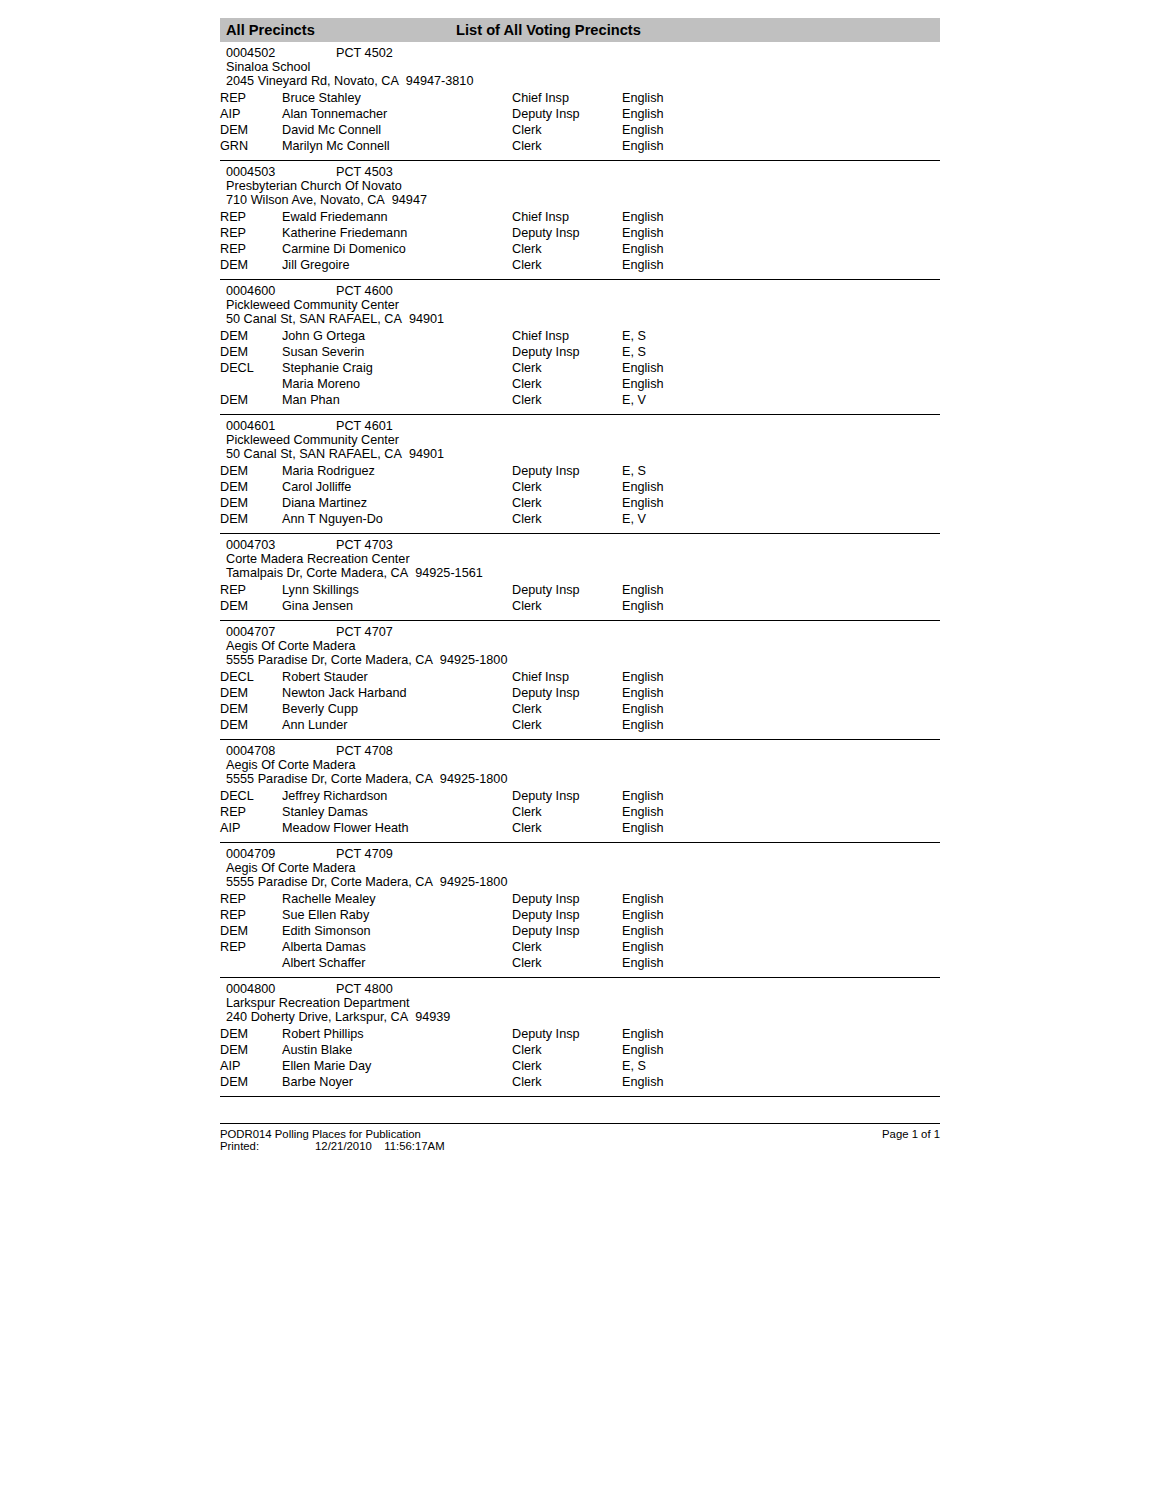All Precincts
List of All Voting Precincts
0004502 PCT 4502
Sinaloa School
2045 Vineyard Rd, Novato, CA 94947-3810
| REP | Bruce Stahley | Chief Insp | English |
| AIP | Alan Tonnemacher | Deputy Insp | English |
| DEM | David Mc Connell | Clerk | English |
| GRN | Marilyn Mc Connell | Clerk | English |
0004503 PCT 4503
Presbyterian Church Of Novato
710 Wilson Ave, Novato, CA 94947
| REP | Ewald Friedemann | Chief Insp | English |
| REP | Katherine Friedemann | Deputy Insp | English |
| REP | Carmine Di Domenico | Clerk | English |
| DEM | Jill Gregoire | Clerk | English |
0004600 PCT 4600
Pickleweed Community Center
50 Canal St, SAN RAFAEL, CA 94901
| DEM | John G Ortega | Chief Insp | E, S |
| DEM | Susan Severin | Deputy Insp | E, S |
| DECL | Stephanie Craig | Clerk | English |
| | Maria Moreno | Clerk | English |
| DEM | Man Phan | Clerk | E, V |
0004601 PCT 4601
Pickleweed Community Center
50 Canal St, SAN RAFAEL, CA 94901
| DEM | Maria Rodriguez | Deputy Insp | E, S |
| DEM | Carol Jolliffe | Clerk | English |
| DEM | Diana Martinez | Clerk | English |
| DEM | Ann T Nguyen-Do | Clerk | E, V |
0004703 PCT 4703
Corte Madera Recreation Center
Tamalpais Dr, Corte Madera, CA 94925-1561
| REP | Lynn Skillings | Deputy Insp | English |
| DEM | Gina Jensen | Clerk | English |
0004707 PCT 4707
Aegis Of Corte Madera
5555 Paradise Dr, Corte Madera, CA 94925-1800
| DECL | Robert Stauder | Chief Insp | English |
| DEM | Newton Jack Harband | Deputy Insp | English |
| DEM | Beverly Cupp | Clerk | English |
| DEM | Ann Lunder | Clerk | English |
0004708 PCT 4708
Aegis Of Corte Madera
5555 Paradise Dr, Corte Madera, CA 94925-1800
| DECL | Jeffrey Richardson | Deputy Insp | English |
| REP | Stanley Damas | Clerk | English |
| AIP | Meadow Flower Heath | Clerk | English |
0004709 PCT 4709
Aegis Of Corte Madera
5555 Paradise Dr, Corte Madera, CA 94925-1800
| REP | Rachelle Mealey | Deputy Insp | English |
| REP | Sue Ellen Raby | Deputy Insp | English |
| DEM | Edith Simonson | Deputy Insp | English |
| REP | Alberta Damas | Clerk | English |
| | Albert Schaffer | Clerk | English |
0004800 PCT 4800
Larkspur Recreation Department
240 Doherty Drive, Larkspur, CA 94939
| DEM | Robert Phillips | Deputy Insp | English |
| DEM | Austin Blake | Clerk | English |
| AIP | Ellen Marie Day | Clerk | E, S |
| DEM | Barbe Noyer | Clerk | English |
PODR014 Polling Places for Publication
Printed: 12/21/2010 11:56:17AM
Page 1 of 1